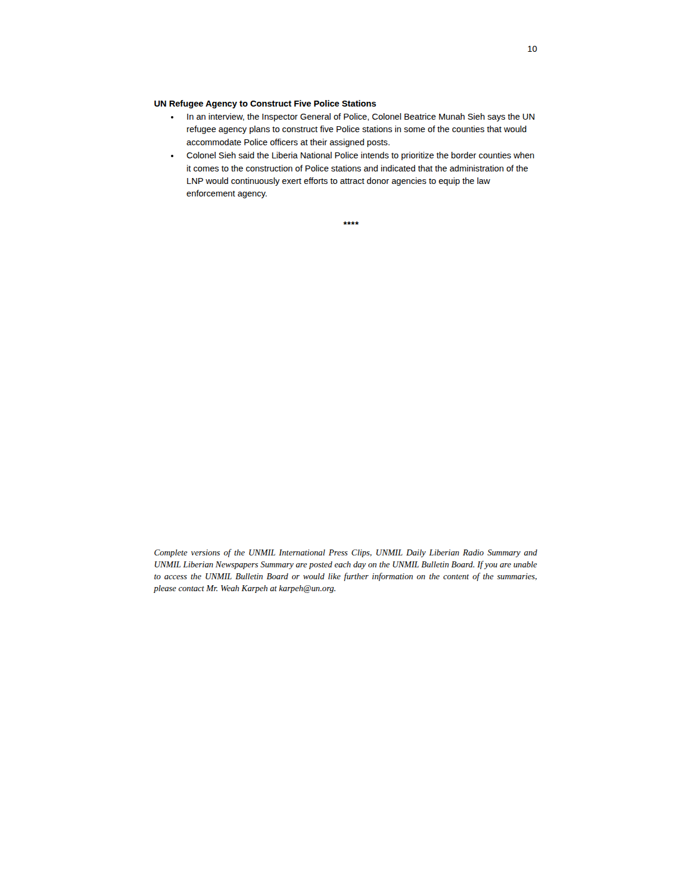10
UN Refugee Agency to Construct Five Police Stations
In an interview, the Inspector General of Police, Colonel Beatrice Munah Sieh says the UN refugee agency plans to construct five Police stations in some of the counties that would accommodate Police officers at their assigned posts.
Colonel Sieh said the Liberia National Police intends to prioritize the border counties when it comes to the construction of Police stations and indicated that the administration of the LNP would continuously exert efforts to attract donor agencies to equip the law enforcement agency.
****
Complete versions of the UNMIL International Press Clips, UNMIL Daily Liberian Radio Summary and UNMIL Liberian Newspapers Summary are posted each day on the UNMIL Bulletin Board. If you are unable to access the UNMIL Bulletin Board or would like further information on the content of the summaries, please contact Mr. Weah Karpeh at karpeh@un.org.